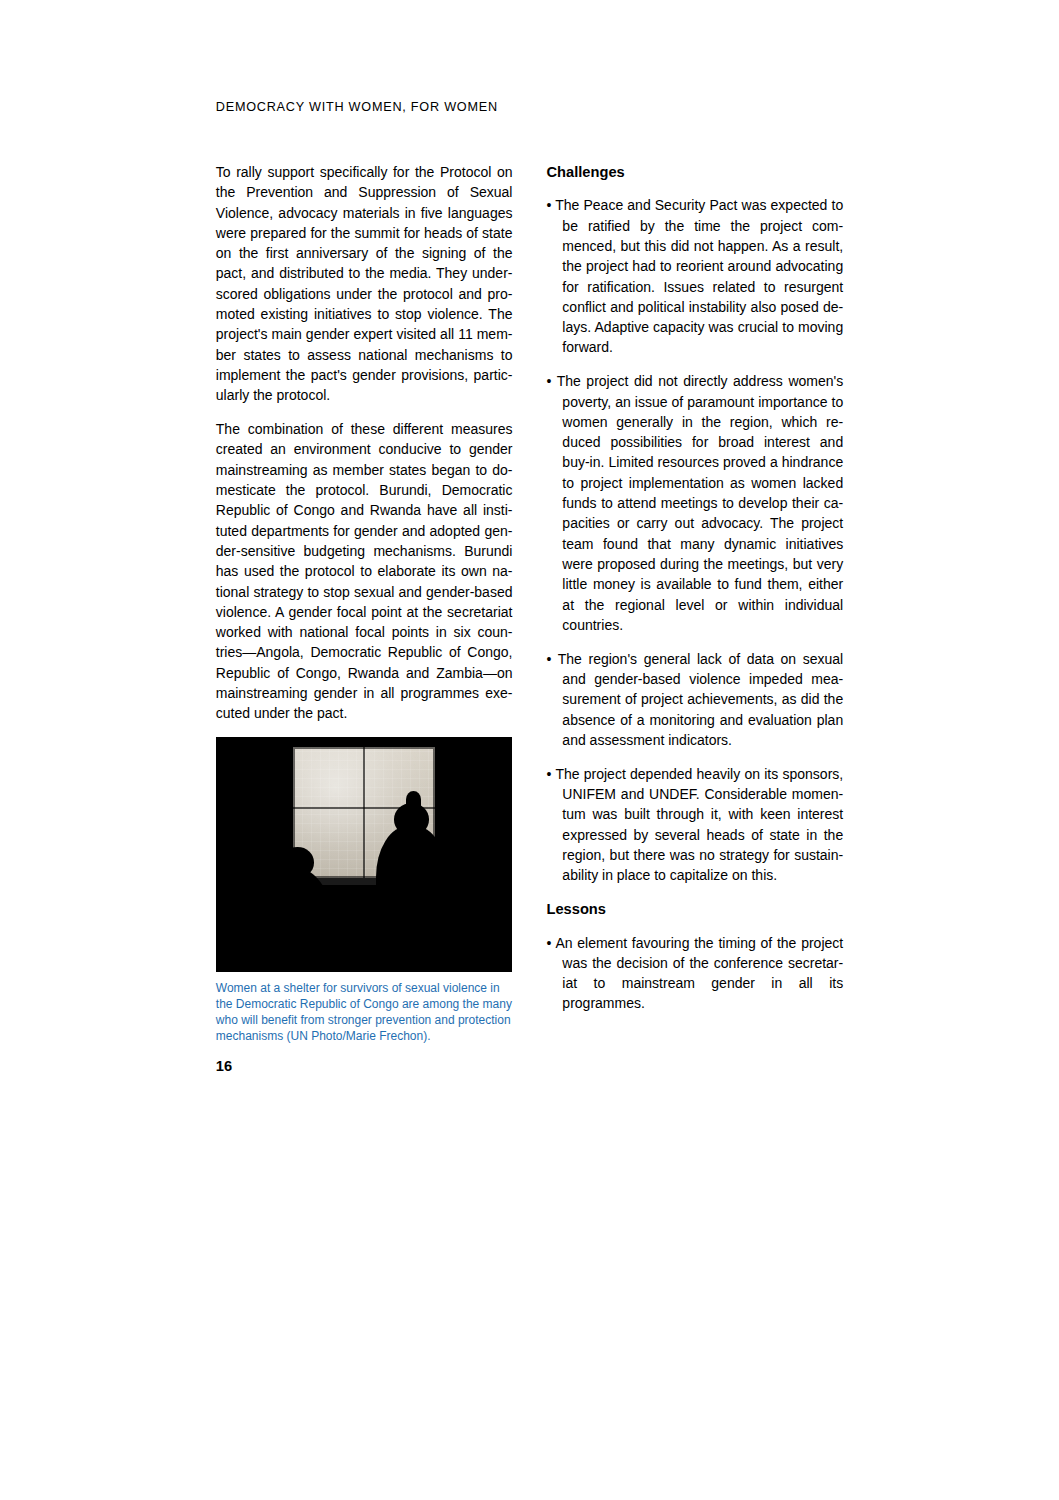Democracy with Women, for Women
To rally support specifically for the Protocol on the Prevention and Suppression of Sexual Violence, advocacy materials in five languages were prepared for the summit for heads of state on the first anniversary of the signing of the pact, and distributed to the media. They underscored obligations under the protocol and promoted existing initiatives to stop violence. The project's main gender expert visited all 11 member states to assess national mechanisms to implement the pact's gender provisions, particularly the protocol.
The combination of these different measures created an environment conducive to gender mainstreaming as member states began to domesticate the protocol. Burundi, Democratic Republic of Congo and Rwanda have all instituted departments for gender and adopted gender-sensitive budgeting mechanisms. Burundi has used the protocol to elaborate its own national strategy to stop sexual and gender-based violence. A gender focal point at the secretariat worked with national focal points in six countries—Angola, Democratic Republic of Congo, Republic of Congo, Rwanda and Zambia—on mainstreaming gender in all programmes executed under the pact.
Women at a shelter for survivors of sexual violence in the Democratic Republic of Congo are among the many who will benefit from stronger prevention and protection mechanisms (UN Photo/Marie Frechon).
Challenges
The Peace and Security Pact was expected to be ratified by the time the project commenced, but this did not happen. As a result, the project had to reorient around advocating for ratification. Issues related to resurgent conflict and political instability also posed delays. Adaptive capacity was crucial to moving forward.
The project did not directly address women's poverty, an issue of paramount importance to women generally in the region, which reduced possibilities for broad interest and buy-in. Limited resources proved a hindrance to project implementation as women lacked funds to attend meetings to develop their capacities or carry out advocacy. The project team found that many dynamic initiatives were proposed during the meetings, but very little money is available to fund them, either at the regional level or within individual countries.
The region's general lack of data on sexual and gender-based violence impeded measurement of project achievements, as did the absence of a monitoring and evaluation plan and assessment indicators.
The project depended heavily on its sponsors, UNIFEM and UNDEF. Considerable momentum was built through it, with keen interest expressed by several heads of state in the region, but there was no strategy for sustainability in place to capitalize on this.
Lessons
An element favouring the timing of the project was the decision of the conference secretariat to mainstream gender in all its programmes.
16